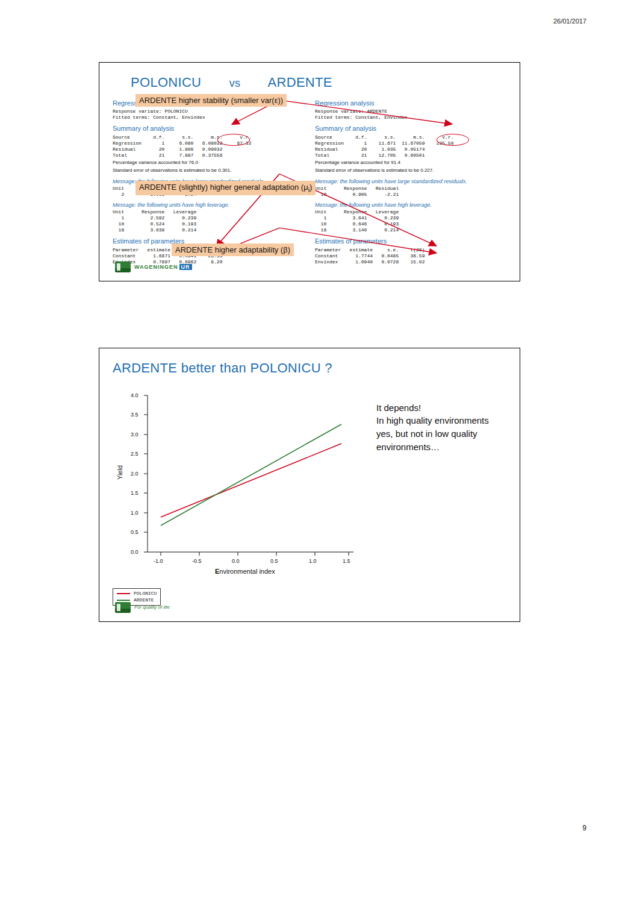26/01/2017
POLONICU vs ARDENTE
Regression analysis
Response variate: POLONICU Fitted terms: Constant, Envindex
Summary of analysis
Source d.f. s.s. m.s. v.r. Regression 1 6.080 6.08032 67.32 Residual 20 1.806 0.09032 Total 21 7.887 0.37556
Percentage variance accounted for 76.0
Standard error of observations is estimated to be 0.301.
Message: the following units have large standardized residuals.
Unit Response Residual 2 1.003 -2.24
Message: the following units have high leverage.
Unit Response Leverage 1 2.592 0.239 10 0.524 0.193 18 3.038 0.214
Estimates of parameters
Parameter estimate s.e. t(20) Constant 1.6871 0.0641 26.33 Envindex 0.7897 0.0962 8.20
Regression analysis
Response variate: ARDENTE Fitted terms: Constant, Envindex
Summary of analysis
Source d.f. s.s. m.s. v.r. Regression 1 11.671 11.67059 225.58 Residual 20 1.035 0.05174 Total 21 12.705 0.60501
Percentage variance accounted for 91.4
Standard error of observations is estimated to be 0.227.
Message: the following units have large standardized residuals.
Unit Response Residual 19 0.905 -2.21
Message: the following units have high leverage.
Unit Response Leverage 1 3.641 0.239 10 0.646 0.193 18 3.140 0.214
Estimates of parameters
Parameter estimate s.e. t(20) Constant 1.7744 0.0485 36.59 Envindex 1.0940 0.0728 15.02
ARDENTE higher stability (smaller var(ε))
ARDENTE (slightly) higher general adaptation (μi)
ARDENTE higher adaptability (β)
WAGENINGENUR
ARDENTE better than POLONICU ?
4.0 3.5 3.0 2.5 2.0 1.5 1.0 0.5 0.0 -1.0 -0.5 0.0 0.5 1.0 1.5 POLONICU line: y = 1.6871 + 0.7897 x (red) Yield Environmental index
POLONICU
ARDENTE
It depends!
In high quality environments yes, but not in low quality environments…
For quality of life
9